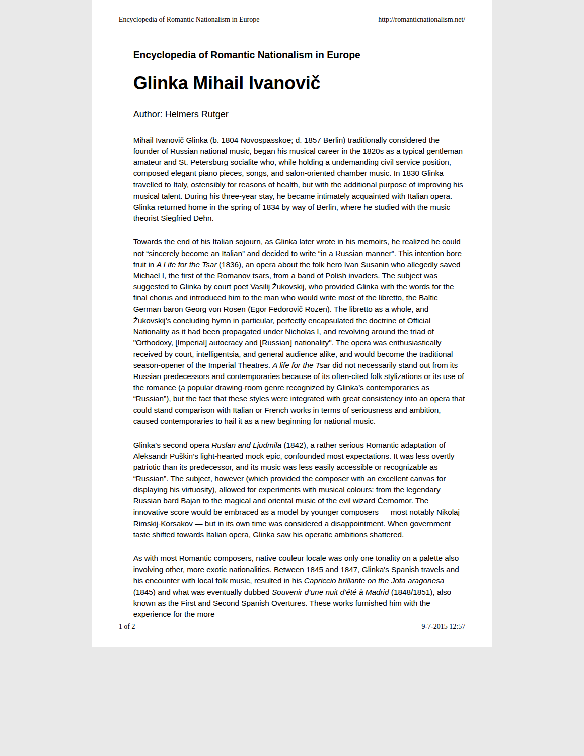Encyclopedia of Romantic Nationalism in Europe http://romanticnationalism.net/
Encyclopedia of Romantic Nationalism in Europe
Glinka Mihail Ivanovič
Author: Helmers Rutger
Mihail Ivanovič Glinka (b. 1804 Novospasskoe; d. 1857 Berlin) traditionally considered the founder of Russian national music, began his musical career in the 1820s as a typical gentleman amateur and St. Petersburg socialite who, while holding a undemanding civil service position, composed elegant piano pieces, songs, and salon-oriented chamber music. In 1830 Glinka travelled to Italy, ostensibly for reasons of health, but with the additional purpose of improving his musical talent. During his three-year stay, he became intimately acquainted with Italian opera. Glinka returned home in the spring of 1834 by way of Berlin, where he studied with the music theorist Siegfried Dehn.
Towards the end of his Italian sojourn, as Glinka later wrote in his memoirs, he realized he could not “sincerely become an Italian” and decided to write “in a Russian manner”. This intention bore fruit in A Life for the Tsar (1836), an opera about the folk hero Ivan Susanin who allegedly saved Michael I, the first of the Romanov tsars, from a band of Polish invaders. The subject was suggested to Glinka by court poet Vasilij Žukovskij, who provided Glinka with the words for the final chorus and introduced him to the man who would write most of the libretto, the Baltic German baron Georg von Rosen (Egor Fëdorovič Rozen). The libretto as a whole, and Žukovskij’s concluding hymn in particular, perfectly encapsulated the doctrine of Official Nationality as it had been propagated under Nicholas I, and revolving around the triad of "Orthodoxy, [Imperial] autocracy and [Russian] nationality". The opera was enthusiastically received by court, intelligentsia, and general audience alike, and would become the traditional season-opener of the Imperial Theatres. A life for the Tsar did not necessarily stand out from its Russian predecessors and contemporaries because of its often-cited folk stylizations or its use of the romance (a popular drawing-room genre recognized by Glinka’s contemporaries as “Russian”), but the fact that these styles were integrated with great consistency into an opera that could stand comparison with Italian or French works in terms of seriousness and ambition, caused contemporaries to hail it as a new beginning for national music.
Glinka’s second opera Ruslan and Ljudmila (1842), a rather serious Romantic adaptation of Aleksandr Puškin’s light-hearted mock epic, confounded most expectations. It was less overtly patriotic than its predecessor, and its music was less easily accessible or recognizable as “Russian”. The subject, however (which provided the composer with an excellent canvas for displaying his virtuosity), allowed for experiments with musical colours: from the legendary Russian bard Bajan to the magical and oriental music of the evil wizard Černomor. The innovative score would be embraced as a model by younger composers — most notably Nikolaj Rimskij-Korsakov — but in its own time was considered a disappointment. When government taste shifted towards Italian opera, Glinka saw his operatic ambitions shattered.
As with most Romantic composers, native couleur locale was only one tonality on a palette also involving other, more exotic nationalities. Between 1845 and 1847, Glinka's Spanish travels and his encounter with local folk music, resulted in his Capriccio brillante on the Jota aragonesa (1845) and what was eventually dubbed Souvenir d’une nuit d’été à Madrid (1848/1851), also known as the First and Second Spanish Overtures. These works furnished him with the experience for the more
1 of 2 9-7-2015 12:57